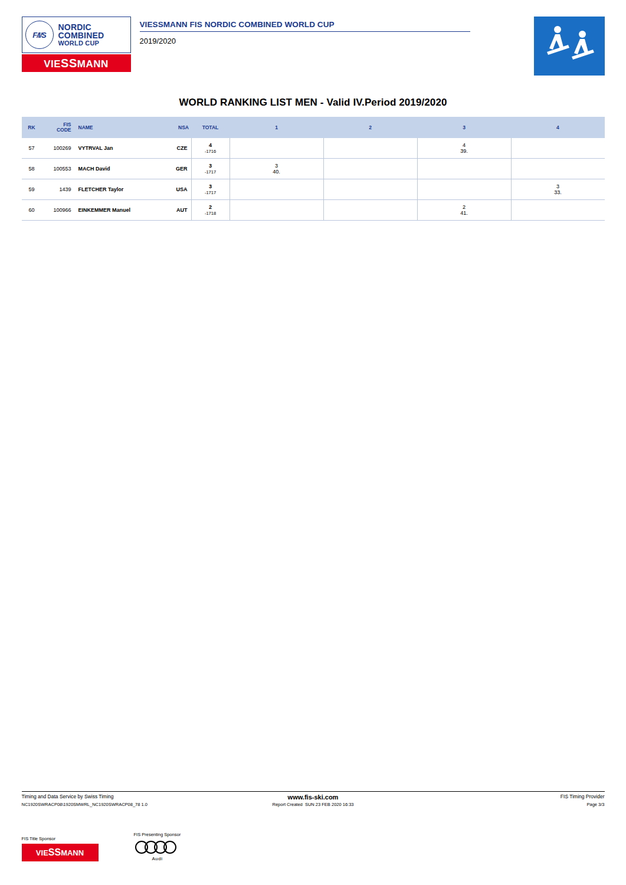F/I/S
NORDIC
COMBINED
WORLD CUP
VIESSMANN
VIESSMANN FIS NORDIC COMBINED WORLD CUP
2019/2020
WORLD RANKING LIST MEN - Valid IV.Period 2019/2020
| RK | FIS CODE | NAME | NSA | TOTAL | 1 | 2 | 3 | 4 |
| --- | --- | --- | --- | --- | --- | --- | --- | --- |
| 57 | 100269 | VYTRVAL Jan | CZE | 4 -1716 | | | 4 39. | |
| 58 | 100553 | MACH David | GER | 3 -1717 | 3 40. | | | |
| 59 | 1439 | FLETCHER Taylor | USA | 3 -1717 | | | | 3 33. |
| 60 | 100966 | EINKEMMER Manuel | AUT | 2 -1718 | | | 2 41. | |
Timing and Data Service by Swiss Timing
www.fis-ski.com
FIS Timing Provider
NC1920SWRACP08\1920SMWRL_NC1920SWRACP08_78 1.0
Report Created SUN 23 FEB 2020 16:33
Page 3/3
FIS Title Sponsor
VIESSMANN
FIS Presenting Sponsor
Audi